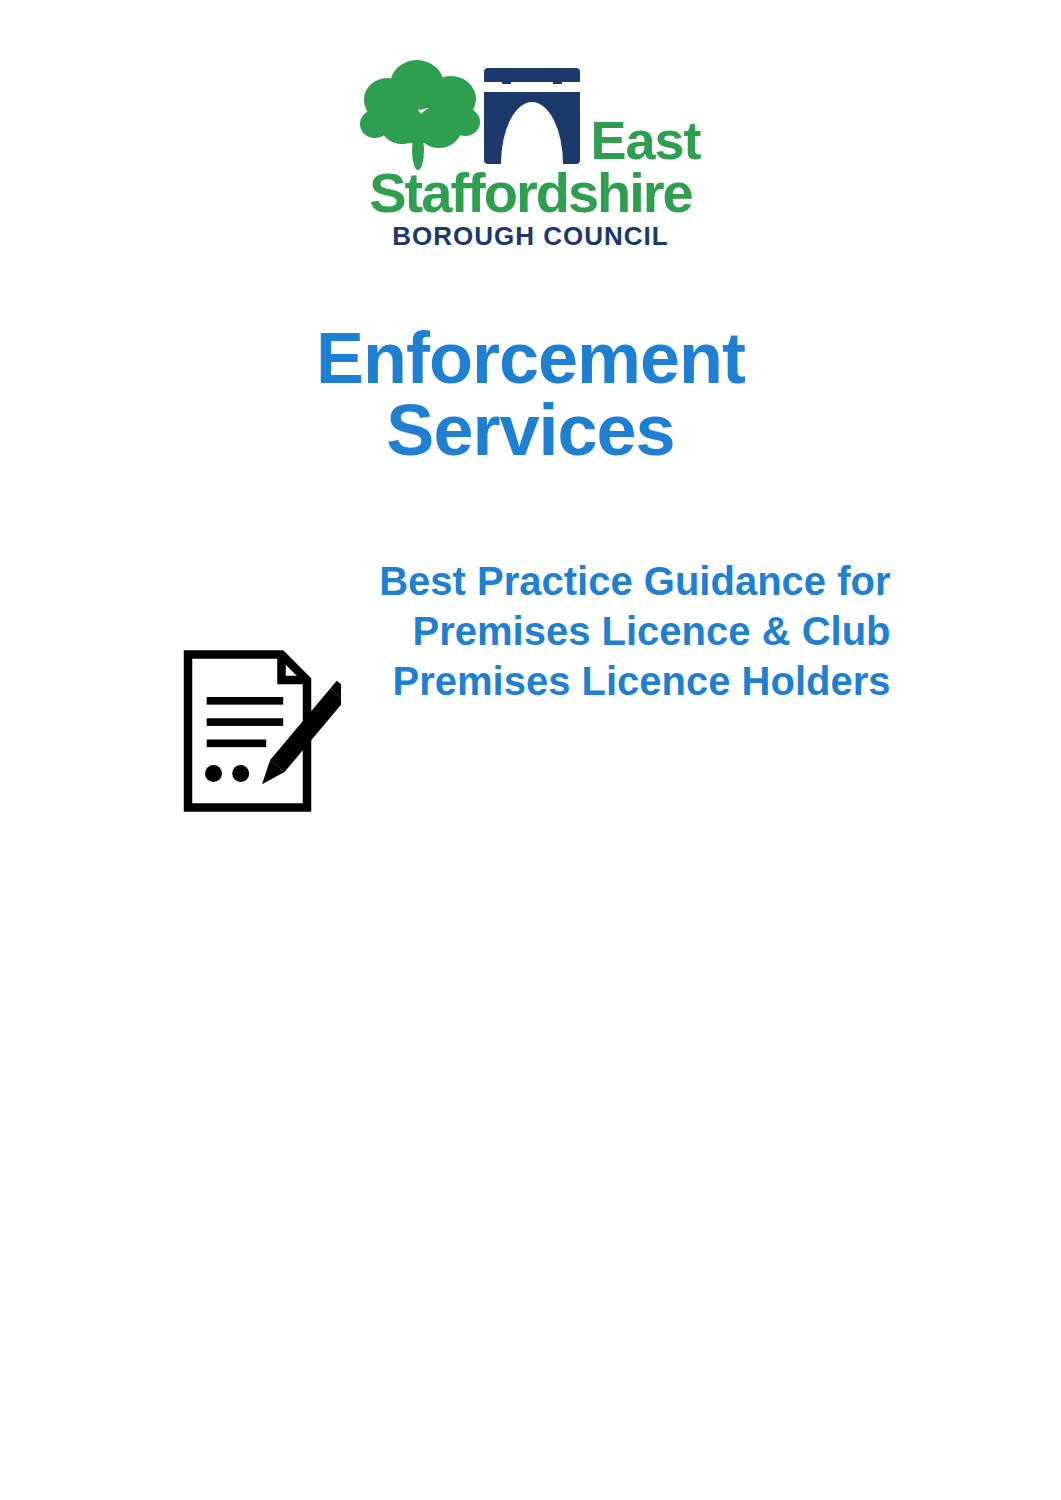East
Staffordshire
BOROUGH COUNCIL
Enforcement Services
Best Practice Guidance for Premises Licence & Club Premises Licence Holders